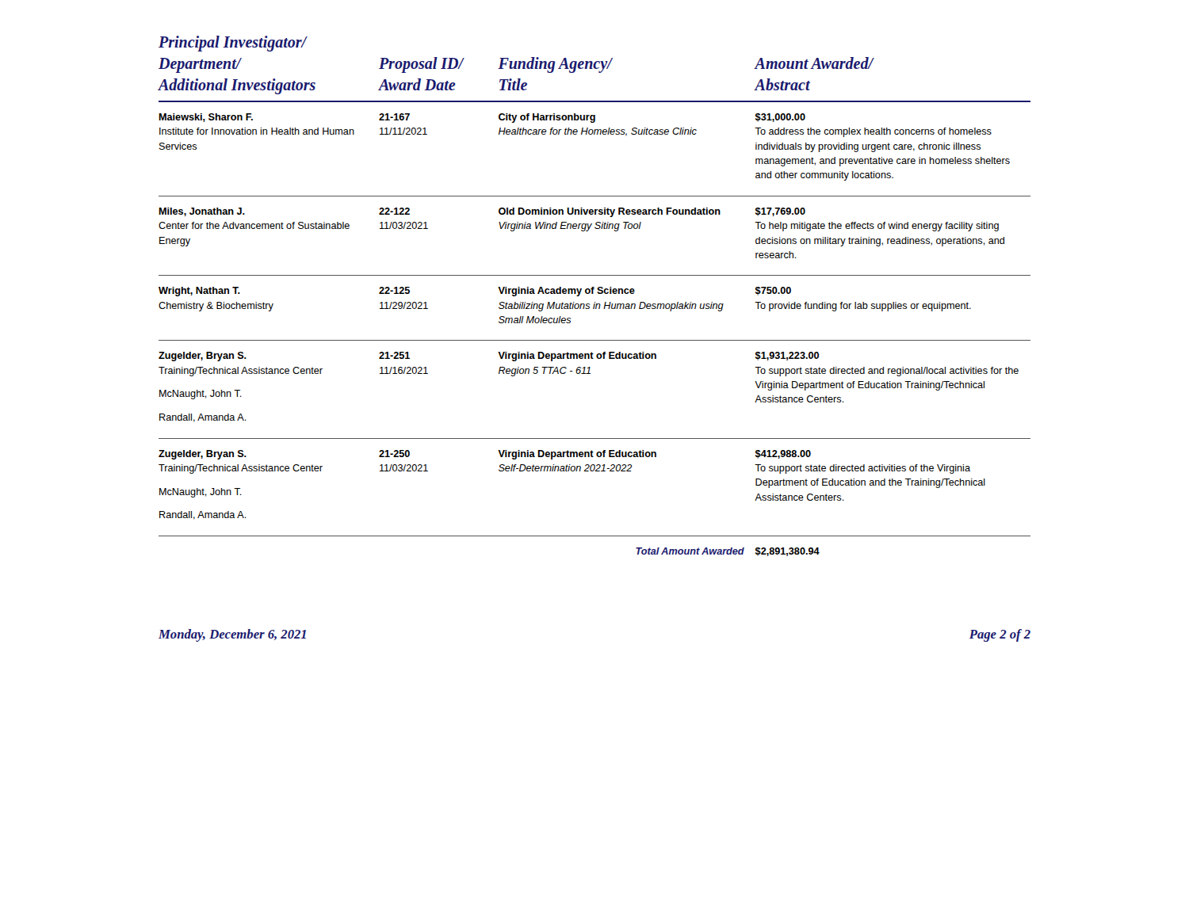| Principal Investigator/ Department/ Additional Investigators | Proposal ID/ Award Date | Funding Agency/ Title | Amount Awarded/ Abstract |
| --- | --- | --- | --- |
| Maiewski, Sharon F. Institute for Innovation in Health and Human Services | 21-167 11/11/2021 | City of Harrisonburg Healthcare for the Homeless, Suitcase Clinic | $31,000.00 To address the complex health concerns of homeless individuals by providing urgent care, chronic illness management, and preventative care in homeless shelters and other community locations. |
| Miles, Jonathan J. Center for the Advancement of Sustainable Energy | 22-122 11/03/2021 | Old Dominion University Research Foundation Virginia Wind Energy Siting Tool | $17,769.00 To help mitigate the effects of wind energy facility siting decisions on military training, readiness, operations, and research. |
| Wright, Nathan T. Chemistry & Biochemistry | 22-125 11/29/2021 | Virginia Academy of Science Stabilizing Mutations in Human Desmoplakin using Small Molecules | $750.00 To provide funding for lab supplies or equipment. |
| Zugelder, Bryan S. Training/Technical Assistance Center McNaught, John T. Randall, Amanda A. | 21-251 11/16/2021 | Virginia Department of Education Region 5 TTAC - 611 | $1,931,223.00 To support state directed and regional/local activities for the Virginia Department of Education Training/Technical Assistance Centers. |
| Zugelder, Bryan S. Training/Technical Assistance Center McNaught, John T. Randall, Amanda A. | 21-250 11/03/2021 | Virginia Department of Education Self-Determination 2021-2022 | $412,988.00 To support state directed activities of the Virginia Department of Education and the Training/Technical Assistance Centers. |
| | | Total Amount Awarded | $2,891,380.94 |
Monday, December 6, 2021 Page 2 of 2